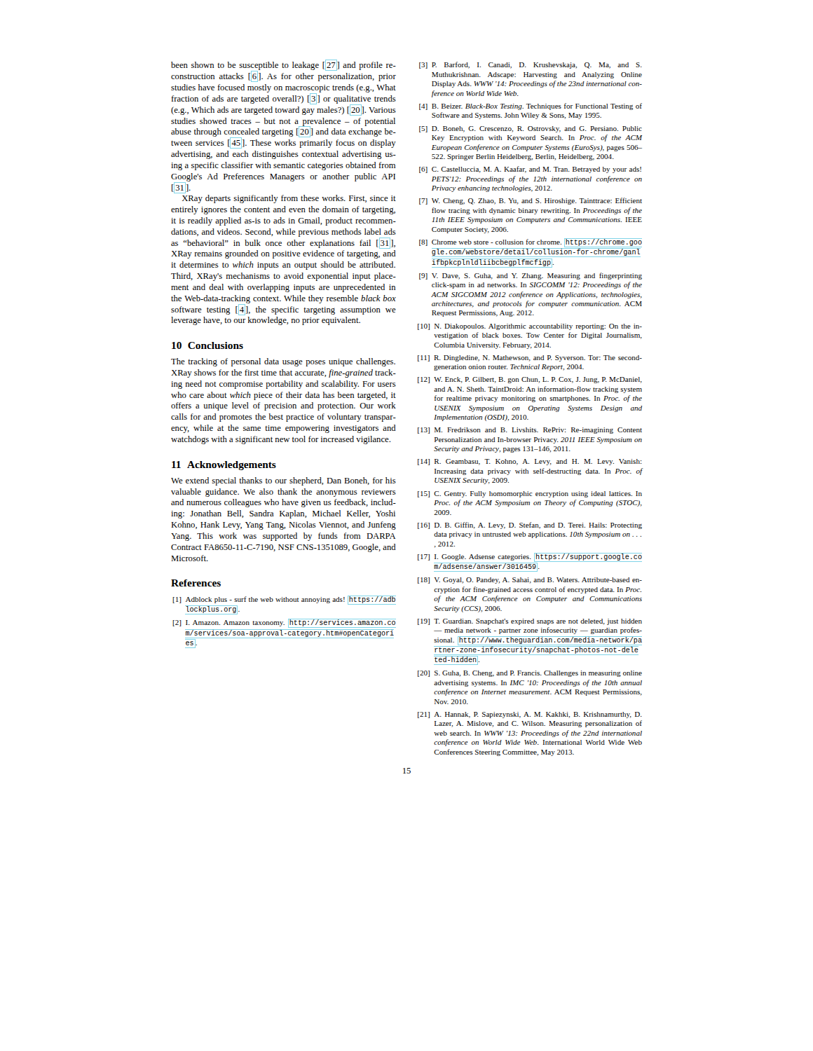been shown to be susceptible to leakage [27] and profile reconstruction attacks [6]. As for other personalization, prior studies have focused mostly on macroscopic trends (e.g., What fraction of ads are targeted overall?) [3] or qualitative trends (e.g., Which ads are targeted toward gay males?) [20]. Various studies showed traces – but not a prevalence – of potential abuse through concealed targeting [20] and data exchange between services [45]. These works primarily focus on display advertising, and each distinguishes contextual advertising using a specific classifier with semantic categories obtained from Google's Ad Preferences Managers or another public API [31].
XRay departs significantly from these works. First, since it entirely ignores the content and even the domain of targeting, it is readily applied as-is to ads in Gmail, product recommendations, and videos. Second, while previous methods label ads as “behavioral” in bulk once other explanations fail [31], XRay remains grounded on positive evidence of targeting, and it determines to which inputs an output should be attributed. Third, XRay's mechanisms to avoid exponential input placement and deal with overlapping inputs are unprecedented in the Web-data-tracking context. While they resemble black box software testing [4], the specific targeting assumption we leverage have, to our knowledge, no prior equivalent.
10 Conclusions
The tracking of personal data usage poses unique challenges. XRay shows for the first time that accurate, fine-grained tracking need not compromise portability and scalability. For users who care about which piece of their data has been targeted, it offers a unique level of precision and protection. Our work calls for and promotes the best practice of voluntary transparency, while at the same time empowering investigators and watchdogs with a significant new tool for increased vigilance.
11 Acknowledgements
We extend special thanks to our shepherd, Dan Boneh, for his valuable guidance. We also thank the anonymous reviewers and numerous colleagues who have given us feedback, including: Jonathan Bell, Sandra Kaplan, Michael Keller, Yoshi Kohno, Hank Levy, Yang Tang, Nicolas Viennot, and Junfeng Yang. This work was supported by funds from DARPA Contract FA8650-11-C-7190, NSF CNS-1351089, Google, and Microsoft.
References
[1]
Adblock plus - surf the web without annoying ads! https://adblockplus.org.
[2]
I. Amazon. Amazon taxonomy. http://services.amazon.com/services/soa-approval-category.htm#openCategories.
[3]
P. Barford, I. Canadi, D. Krushevskaja, Q. Ma, and S. Muthukrishnan. Adscape: Harvesting and Analyzing Online Display Ads. WWW '14: Proceedings of the 23nd international conference on World Wide Web.
[4]
B. Beizer. Black-Box Testing. Techniques for Functional Testing of Software and Systems. John Wiley & Sons, May 1995.
[5]
D. Boneh, G. Crescenzo, R. Ostrovsky, and G. Persiano. Public Key Encryption with Keyword Search. In Proc. of the ACM European Conference on Computer Systems (EuroSys), pages 506–522. Springer Berlin Heidelberg, Berlin, Heidelberg, 2004.
[6]
C. Castelluccia, M. A. Kaafar, and M. Tran. Betrayed by your ads! PETS'12: Proceedings of the 12th international conference on Privacy enhancing technologies, 2012.
[7]
W. Cheng, Q. Zhao, B. Yu, and S. Hiroshige. Tainttrace: Efficient flow tracing with dynamic binary rewriting. In Proceedings of the 11th IEEE Symposium on Computers and Communications. IEEE Computer Society, 2006.
[8]
Chrome web store - collusion for chrome. https://chrome.google.com/webstore/detail/collusion-for-chrome/ganlifbpkcplnldliibcbegplfmcfigp.
[9]
V. Dave, S. Guha, and Y. Zhang. Measuring and fingerprinting click-spam in ad networks. In SIGCOMM '12: Proceedings of the ACM SIGCOMM 2012 conference on Applications, technologies, architectures, and protocols for computer communication. ACM Request Permissions, Aug. 2012.
[10]
N. Diakopoulos. Algorithmic accountability reporting: On the investigation of black boxes. Tow Center for Digital Journalism, Columbia University. February, 2014.
[11]
R. Dingledine, N. Mathewson, and P. Syverson. Tor: The second-generation onion router. Technical Report, 2004.
[12]
W. Enck, P. Gilbert, B. gon Chun, L. P. Cox, J. Jung, P. McDaniel, and A. N. Sheth. TaintDroid: An information-flow tracking system for realtime privacy monitoring on smartphones. In Proc. of the USENIX Symposium on Operating Systems Design and Implementation (OSDI), 2010.
[13]
M. Fredrikson and B. Livshits. RePriv: Re-imagining Content Personalization and In-browser Privacy. 2011 IEEE Symposium on Security and Privacy, pages 131–146, 2011.
[14]
R. Geambasu, T. Kohno, A. Levy, and H. M. Levy. Vanish: Increasing data privacy with self-destructing data. In Proc. of USENIX Security, 2009.
[15]
C. Gentry. Fully homomorphic encryption using ideal lattices. In Proc. of the ACM Symposium on Theory of Computing (STOC), 2009.
[16]
D. B. Giffin, A. Levy, D. Stefan, and D. Terei. Hails: Protecting data privacy in untrusted web applications. 10th Symposium on . . . , 2012.
[17]
I. Google. Adsense categories. https://support.google.com/adsense/answer/3016459.
[18]
V. Goyal, O. Pandey, A. Sahai, and B. Waters. Attribute-based encryption for fine-grained access control of encrypted data. In Proc. of the ACM Conference on Computer and Communications Security (CCS), 2006.
[19]
T. Guardian. Snapchat's expired snaps are not deleted, just hidden — media network - partner zone infosecurity — guardian professional. http://www.theguardian.com/media-network/partner-zone-infosecurity/snapchat-photos-not-deleted-hidden.
[20]
S. Guha, B. Cheng, and P. Francis. Challenges in measuring online advertising systems. In IMC '10: Proceedings of the 10th annual conference on Internet measurement. ACM Request Permissions, Nov. 2010.
[21]
A. Hannak, P. Sapiezynski, A. M. Kakhki, B. Krishnamurthy, D. Lazer, A. Mislove, and C. Wilson. Measuring personalization of web search. In WWW '13: Proceedings of the 22nd international conference on World Wide Web. International World Wide Web Conferences Steering Committee, May 2013.
15